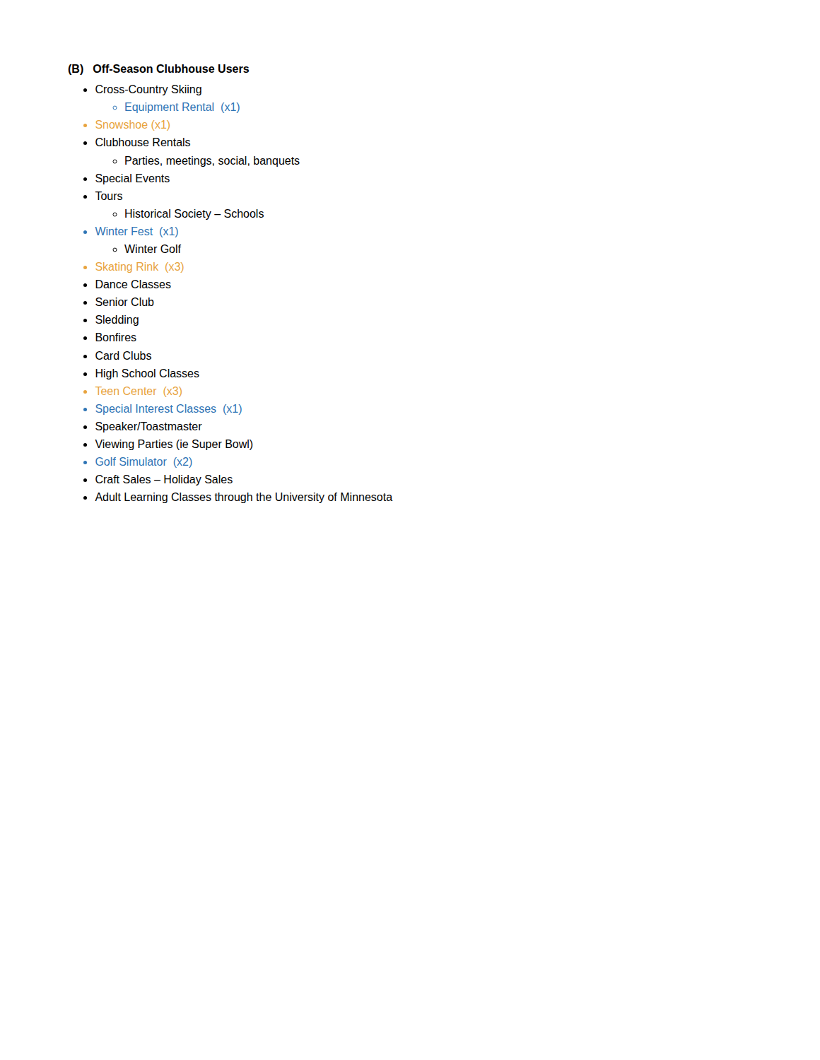(B) Off-Season Clubhouse Users
Cross-Country Skiing
Equipment Rental (x1)
Snowshoe (x1)
Clubhouse Rentals
Parties, meetings, social, banquets
Special Events
Tours
Historical Society – Schools
Winter Fest (x1)
Winter Golf
Skating Rink (x3)
Dance Classes
Senior Club
Sledding
Bonfires
Card Clubs
High School Classes
Teen Center (x3)
Special Interest Classes (x1)
Speaker/Toastmaster
Viewing Parties (ie Super Bowl)
Golf Simulator (x2)
Craft Sales – Holiday Sales
Adult Learning Classes through the University of Minnesota